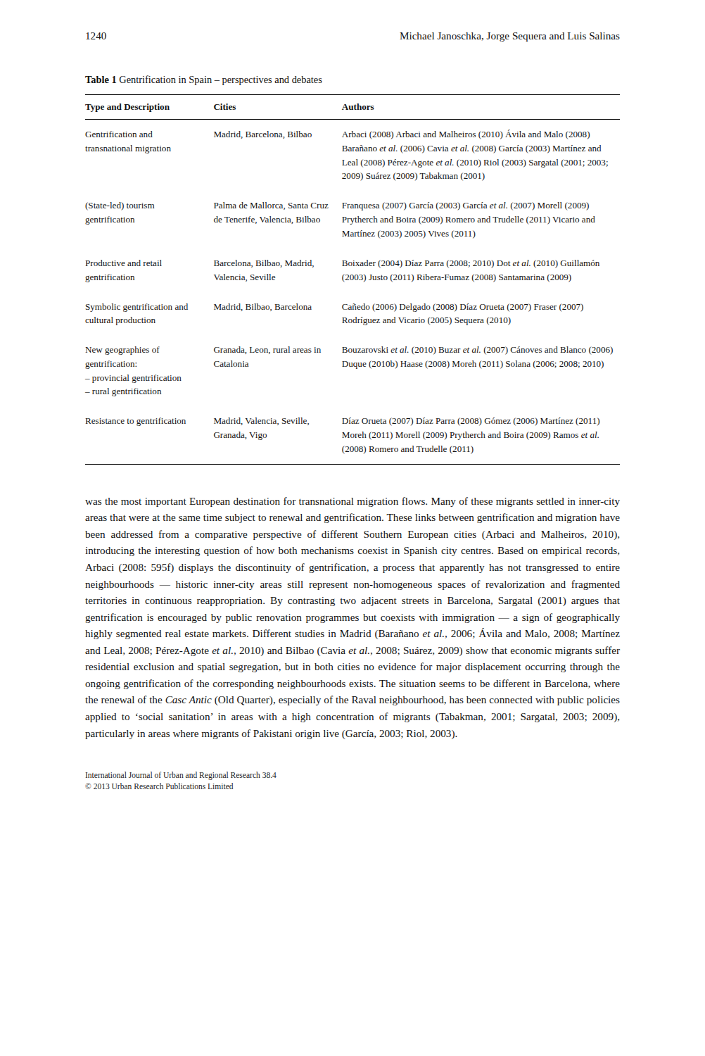1240 Michael Janoschka, Jorge Sequera and Luis Salinas
Table 1 Gentrification in Spain – perspectives and debates
| Type and Description | Cities | Authors |
| --- | --- | --- |
| Gentrification and transnational migration | Madrid, Barcelona, Bilbao | Arbaci (2008) Arbaci and Malheiros (2010) Ávila and Malo (2008) Barañano et al. (2006) Cavia et al. (2008) García (2003) Martínez and Leal (2008) Pérez-Agote et al. (2010) Riol (2003) Sargatal (2001; 2003; 2009) Suárez (2009) Tabakman (2001) |
| (State-led) tourism gentrification | Palma de Mallorca, Santa Cruz de Tenerife, Valencia, Bilbao | Franquesa (2007) García (2003) García et al. (2007) Morell (2009) Prytherch and Boira (2009) Romero and Trudelle (2011) Vicario and Martínez (2003) 2005) Vives (2011) |
| Productive and retail gentrification | Barcelona, Bilbao, Madrid, Valencia, Seville | Boixader (2004) Díaz Parra (2008; 2010) Dot et al. (2010) Guillamón (2003) Justo (2011) Ribera-Fumaz (2008) Santamarina (2009) |
| Symbolic gentrification and cultural production | Madrid, Bilbao, Barcelona | Cañedo (2006) Delgado (2008) Díaz Orueta (2007) Fraser (2007) Rodríguez and Vicario (2005) Sequera (2010) |
| New geographies of gentrification: – provincial gentrification – rural gentrification | Granada, Leon, rural areas in Catalonia | Bouzarovski et al. (2010) Buzar et al. (2007) Cánoves and Blanco (2006) Duque (2010b) Haase (2008) Moreh (2011) Solana (2006; 2008; 2010) |
| Resistance to gentrification | Madrid, Valencia, Seville, Granada, Vigo | Díaz Orueta (2007) Díaz Parra (2008) Gómez (2006) Martínez (2011) Moreh (2011) Morell (2009) Prytherch and Boira (2009) Ramos et al. (2008) Romero and Trudelle (2011) |
was the most important European destination for transnational migration flows. Many of these migrants settled in inner-city areas that were at the same time subject to renewal and gentrification. These links between gentrification and migration have been addressed from a comparative perspective of different Southern European cities (Arbaci and Malheiros, 2010), introducing the interesting question of how both mechanisms coexist in Spanish city centres. Based on empirical records, Arbaci (2008: 595f) displays the discontinuity of gentrification, a process that apparently has not transgressed to entire neighbourhoods — historic inner-city areas still represent non-homogeneous spaces of revalorization and fragmented territories in continuous reappropriation. By contrasting two adjacent streets in Barcelona, Sargatal (2001) argues that gentrification is encouraged by public renovation programmes but coexists with immigration — a sign of geographically highly segmented real estate markets. Different studies in Madrid (Barañano et al., 2006; Ávila and Malo, 2008; Martínez and Leal, 2008; Pérez-Agote et al., 2010) and Bilbao (Cavia et al., 2008; Suárez, 2009) show that economic migrants suffer residential exclusion and spatial segregation, but in both cities no evidence for major displacement occurring through the ongoing gentrification of the corresponding neighbourhoods exists. The situation seems to be different in Barcelona, where the renewal of the Casc Antic (Old Quarter), especially of the Raval neighbourhood, has been connected with public policies applied to ‘social sanitation’ in areas with a high concentration of migrants (Tabakman, 2001; Sargatal, 2003; 2009), particularly in areas where migrants of Pakistani origin live (García, 2003; Riol, 2003).
International Journal of Urban and Regional Research 38.4
© 2013 Urban Research Publications Limited